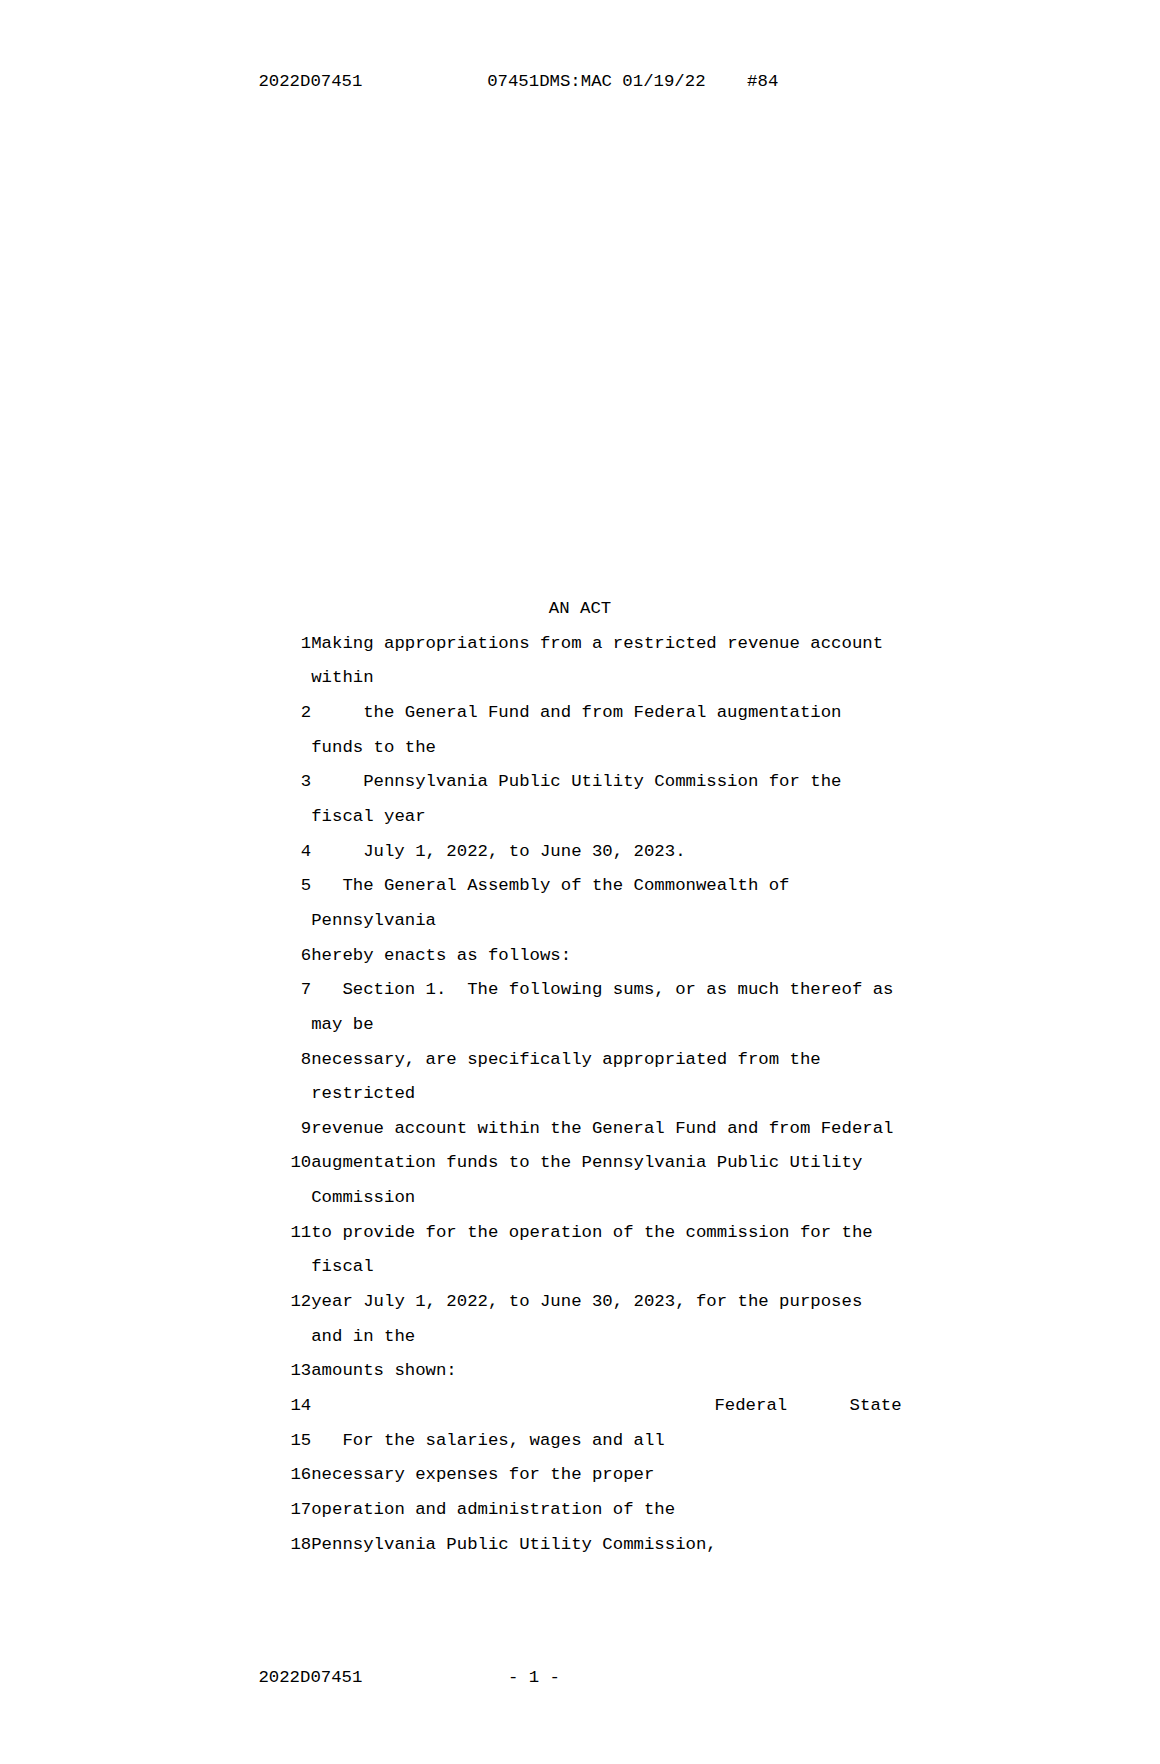2022D07451 07451DMS:MAC 01/19/22 #84
AN ACT
| 1 | Making appropriations from a restricted revenue account within |
| 2 | the General Fund and from Federal augmentation funds to the |
| 3 | Pennsylvania Public Utility Commission for the fiscal year |
| 4 | July 1, 2022, to June 30, 2023. |
| 5 | The General Assembly of the Commonwealth of Pennsylvania |
| 6 | hereby enacts as follows: |
| 7 | Section 1. The following sums, or as much thereof as may be |
| 8 | necessary, are specifically appropriated from the restricted |
| 9 | revenue account within the General Fund and from Federal |
| 10 | augmentation funds to the Pennsylvania Public Utility Commission |
| 11 | to provide for the operation of the commission for the fiscal |
| 12 | year July 1, 2022, to June 30, 2023, for the purposes and in the |
| 13 | amounts shown: |
| 14 | Federal State |
| 15 | For the salaries, wages and all |
| 16 | necessary expenses for the proper |
| 17 | operation and administration of the |
| 18 | Pennsylvania Public Utility Commission, |
2022D07451 - 1 -